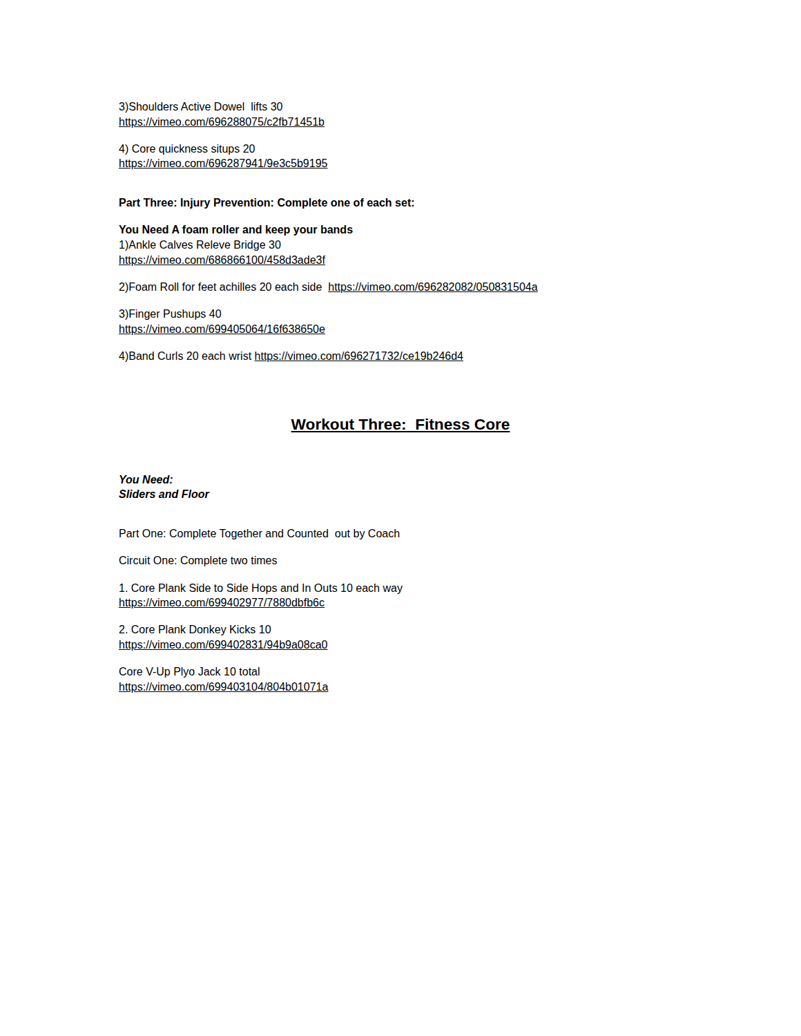3)Shoulders Active Dowel lifts 30 https://vimeo.com/696288075/c2fb71451b
4) Core quickness situps 20 https://vimeo.com/696287941/9e3c5b9195
Part Three: Injury Prevention: Complete one of each set:
You Need A foam roller and keep your bands
1)Ankle Calves Releve Bridge 30 https://vimeo.com/686866100/458d3ade3f
2)Foam Roll for feet achilles 20 each side https://vimeo.com/696282082/050831504a
3)Finger Pushups 40 https://vimeo.com/699405064/16f638650e
4)Band Curls 20 each wrist https://vimeo.com/696271732/ce19b246d4
Workout Three: Fitness Core
You Need: Sliders and Floor
Part One: Complete Together and Counted out by Coach
Circuit One: Complete two times
1. Core Plank Side to Side Hops and In Outs 10 each way https://vimeo.com/699402977/7880dbfb6c
2. Core Plank Donkey Kicks 10 https://vimeo.com/699402831/94b9a08ca0
Core V-Up Plyo Jack 10 total https://vimeo.com/699403104/804b01071a